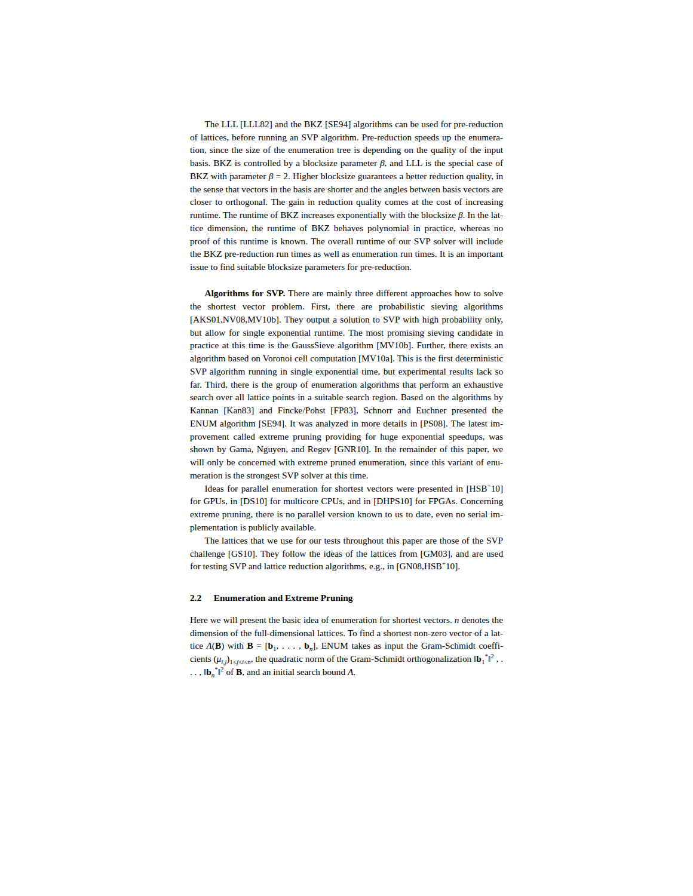The LLL [LLL82] and the BKZ [SE94] algorithms can be used for pre-reduction of lattices, before running an SVP algorithm. Pre-reduction speeds up the enumeration, since the size of the enumeration tree is depending on the quality of the input basis. BKZ is controlled by a blocksize parameter β, and LLL is the special case of BKZ with parameter β = 2. Higher blocksize guarantees a better reduction quality, in the sense that vectors in the basis are shorter and the angles between basis vectors are closer to orthogonal. The gain in reduction quality comes at the cost of increasing runtime. The runtime of BKZ increases exponentially with the blocksize β. In the lattice dimension, the runtime of BKZ behaves polynomial in practice, whereas no proof of this runtime is known. The overall runtime of our SVP solver will include the BKZ pre-reduction run times as well as enumeration run times. It is an important issue to find suitable blocksize parameters for pre-reduction.
Algorithms for SVP. There are mainly three different approaches how to solve the shortest vector problem. First, there are probabilistic sieving algorithms [AKS01,NV08,MV10b]. They output a solution to SVP with high probability only, but allow for single exponential runtime. The most promising sieving candidate in practice at this time is the GaussSieve algorithm [MV10b]. Further, there exists an algorithm based on Voronoi cell computation [MV10a]. This is the first deterministic SVP algorithm running in single exponential time, but experimental results lack so far. Third, there is the group of enumeration algorithms that perform an exhaustive search over all lattice points in a suitable search region. Based on the algorithms by Kannan [Kan83] and Fincke/Pohst [FP83], Schnorr and Euchner presented the ENUM algorithm [SE94]. It was analyzed in more details in [PS08]. The latest improvement called extreme pruning providing for huge exponential speedups, was shown by Gama, Nguyen, and Regev [GNR10]. In the remainder of this paper, we will only be concerned with extreme pruned enumeration, since this variant of enumeration is the strongest SVP solver at this time.
Ideas for parallel enumeration for shortest vectors were presented in [HSB+10] for GPUs, in [DS10] for multicore CPUs, and in [DHPS10] for FPGAs. Concerning extreme pruning, there is no parallel version known to us to date, even no serial implementation is publicly available.
The lattices that we use for our tests throughout this paper are those of the SVP challenge [GS10]. They follow the ideas of the lattices from [GM03], and are used for testing SVP and lattice reduction algorithms, e.g., in [GN08,HSB+10].
2.2 Enumeration and Extreme Pruning
Here we will present the basic idea of enumeration for shortest vectors. n denotes the dimension of the full-dimensional lattices. To find a shortest non-zero vector of a lattice Λ(B) with B = [b1, . . . , bn], ENUM takes as input the Gram-Schmidt coefficients (μi,j)1≤j≤i≤n, the quadratic norm of the Gram-Schmidt orthogonalization ‖b1*‖2 , . . . , ‖bn*‖2 of B, and an initial search bound A.